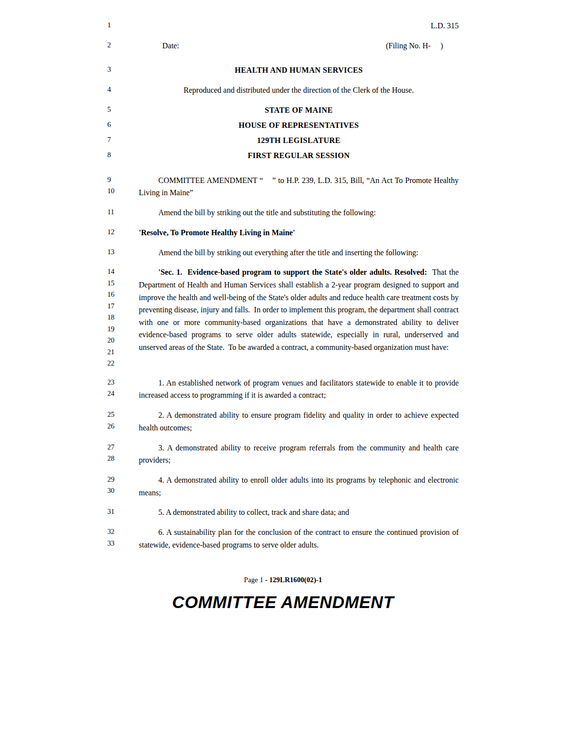1
L.D. 315
2
Date: (Filing No. H- )
3
HEALTH AND HUMAN SERVICES
4
Reproduced and distributed under the direction of the Clerk of the House.
5
STATE OF MAINE
6
HOUSE OF REPRESENTATIVES
7
129TH LEGISLATURE
8
FIRST REGULAR SESSION
910
COMMITTEE AMENDMENT “ ” to H.P. 239, L.D. 315, Bill, “An Act To Promote Healthy Living in Maine”
11
Amend the bill by striking out the title and substituting the following:
12
'Resolve, To Promote Healthy Living in Maine'
13
Amend the bill by striking out everything after the title and inserting the following:
141516171819202122
'Sec. 1. Evidence-based program to support the State's older adults. Resolved: That the Department of Health and Human Services shall establish a 2-year program designed to support and improve the health and well-being of the State's older adults and reduce health care treatment costs by preventing disease, injury and falls. In order to implement this program, the department shall contract with one or more community-based organizations that have a demonstrated ability to deliver evidence-based programs to serve older adults statewide, especially in rural, underserved and unserved areas of the State. To be awarded a contract, a community-based organization must have:
2324
1. An established network of program venues and facilitators statewide to enable it to provide increased access to programming if it is awarded a contract;
2526
2. A demonstrated ability to ensure program fidelity and quality in order to achieve expected health outcomes;
2728
3. A demonstrated ability to receive program referrals from the community and health care providers;
2930
4. A demonstrated ability to enroll older adults into its programs by telephonic and electronic means;
31
5. A demonstrated ability to collect, track and share data; and
3233
6. A sustainability plan for the conclusion of the contract to ensure the continued provision of statewide, evidence-based programs to serve older adults.
Page 1 - 129LR1600(02)-1
COMMITTEE AMENDMENT